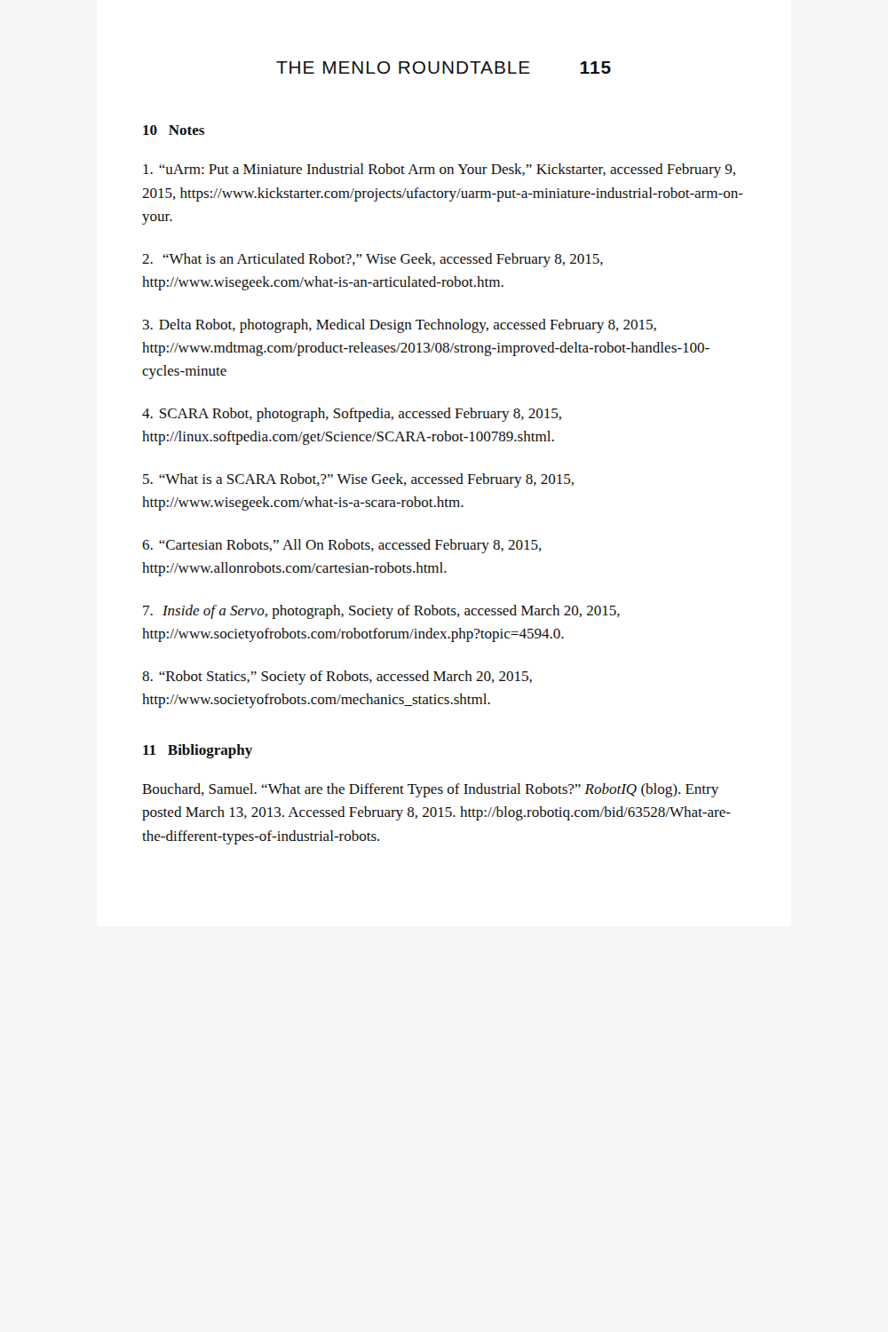The Menlo Roundtable 115
10 Notes
1.“uArm: Put a Miniature Industrial Robot Arm on Your Desk,” Kickstarter, accessed February 9, 2015, https://www.kickstarter.com/projects/ufactory/uarm-put-a-miniature-industrial-robot-arm-on-your.
2. “What is an Articulated Robot?,” Wise Geek, accessed February 8, 2015, http://www.wisegeek.com/what-is-an-articulated-robot.htm.
3. Delta Robot, photograph, Medical Design Technology, accessed February 8, 2015, http://www.mdtmag.com/product-releases/2013/08/strong-improved-delta-robot-handles-100-cycles-minute
4. SCARA Robot, photograph, Softpedia, accessed February 8, 2015, http://linux.softpedia.com/get/Science/SCARA-robot-100789.shtml.
5.“What is a SCARA Robot,?” Wise Geek, accessed February 8, 2015, http://www.wisegeek.com/what-is-a-scara-robot.htm.
6.“Cartesian Robots,” All On Robots, accessed February 8, 2015, http://www.allonrobots.com/cartesian-robots.html.
7. Inside of a Servo, photograph, Society of Robots, accessed March 20, 2015, http://www.societyofrobots.com/robotforum/index.php?topic=4594.0.
8.“Robot Statics,” Society of Robots, accessed March 20, 2015, http://www.societyofrobots.com/mechanics_statics.shtml.
11 Bibliography
Bouchard, Samuel. “What are the Different Types of Industrial Robots?” RobotIQ (blog). Entry posted March 13, 2013. Accessed February 8, 2015. http://blog.robotiq.com/bid/63528/What-are-the-different-types-of-industrial-robots.